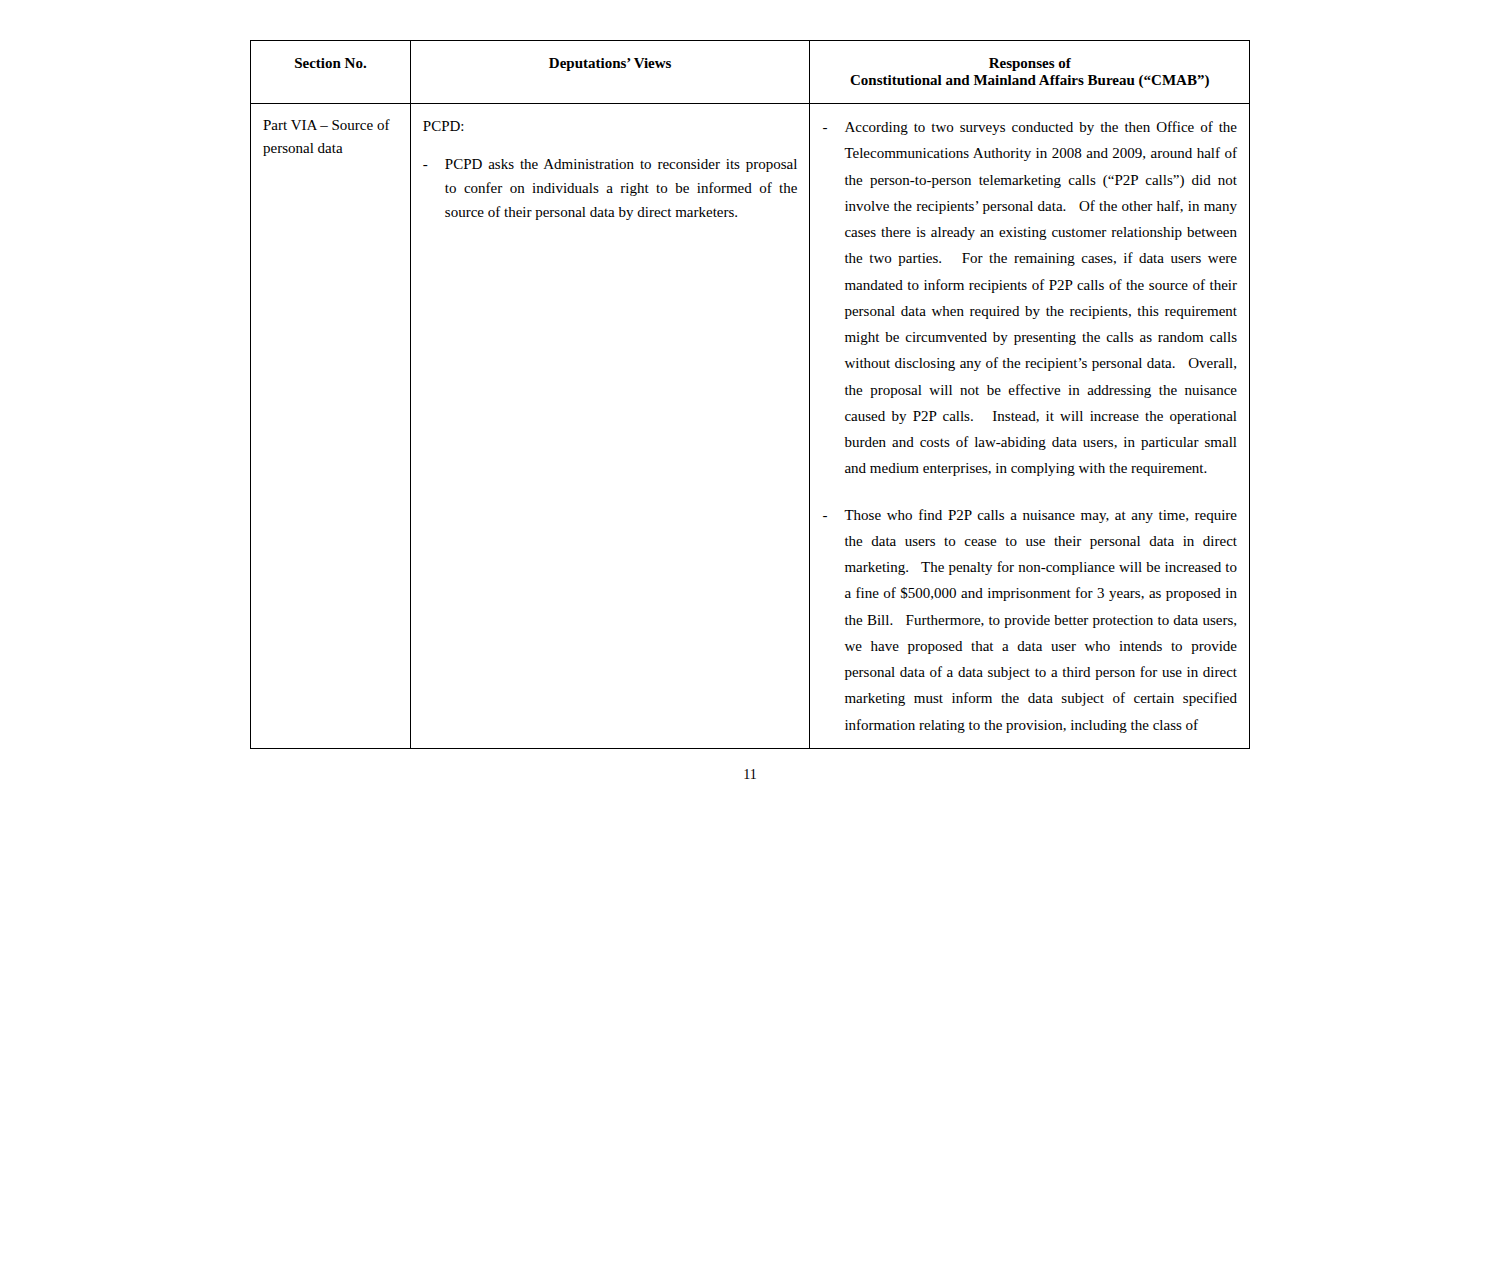| Section No. | Deputations’ Views | Responses of Constitutional and Mainland Affairs Bureau (“CMAB”) |
| --- | --- | --- |
| Part VIA – Source of personal data | PCPD: - PCPD asks the Administration to reconsider its proposal to confer on individuals a right to be informed of the source of their personal data by direct marketers. | - According to two surveys conducted by the then Office of the Telecommunications Authority in 2008 and 2009, around half of the person-to-person telemarketing calls (“P2P calls”) did not involve the recipients’ personal data. Of the other half, in many cases there is already an existing customer relationship between the two parties. For the remaining cases, if data users were mandated to inform recipients of P2P calls of the source of their personal data when required by the recipients, this requirement might be circumvented by presenting the calls as random calls without disclosing any of the recipient’s personal data. Overall, the proposal will not be effective in addressing the nuisance caused by P2P calls. Instead, it will increase the operational burden and costs of law-abiding data users, in particular small and medium enterprises, in complying with the requirement. - Those who find P2P calls a nuisance may, at any time, require the data users to cease to use their personal data in direct marketing. The penalty for non-compliance will be increased to a fine of $500,000 and imprisonment for 3 years, as proposed in the Bill. Furthermore, to provide better protection to data users, we have proposed that a data user who intends to provide personal data of a data subject to a third person for use in direct marketing must inform the data subject of certain specified information relating to the provision, including the class of |
11